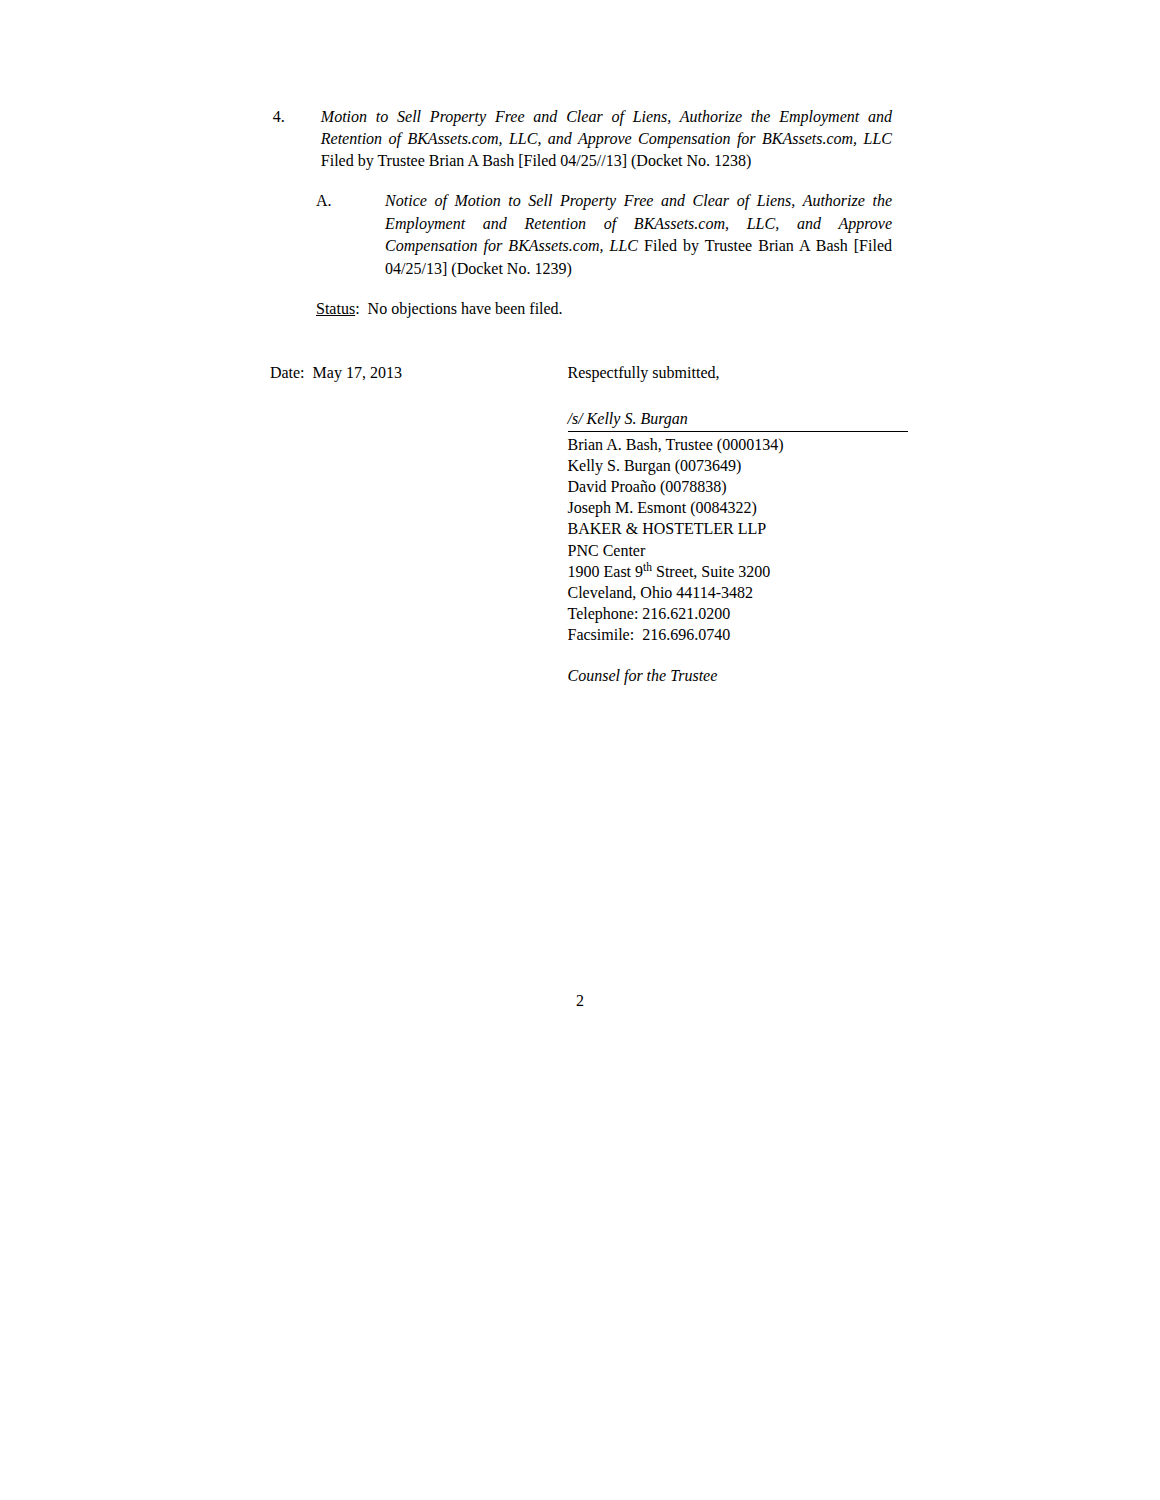4.
Motion to Sell Property Free and Clear of Liens, Authorize the Employment and Retention of BKAssets.com, LLC, and Approve Compensation for BKAssets.com, LLC Filed by Trustee Brian A Bash [Filed 04/25//13] (Docket No. 1238)
A.
Notice of Motion to Sell Property Free and Clear of Liens, Authorize the Employment and Retention of BKAssets.com, LLC, and Approve Compensation for BKAssets.com, LLC Filed by Trustee Brian A Bash [Filed 04/25/13] (Docket No. 1239)
Status: No objections have been filed.
Date: May 17, 2013
Respectfully submitted,
/s/ Kelly S. Burgan
Brian A. Bash, Trustee (0000134)
Kelly S. Burgan (0073649)
David Proaño (0078838)
Joseph M. Esmont (0084322)
BAKER & HOSTETLER LLP
PNC Center
1900 East 9th Street, Suite 3200
Cleveland, Ohio 44114-3482
Telephone: 216.621.0200
Facsimile: 216.696.0740
Counsel for the Trustee
2